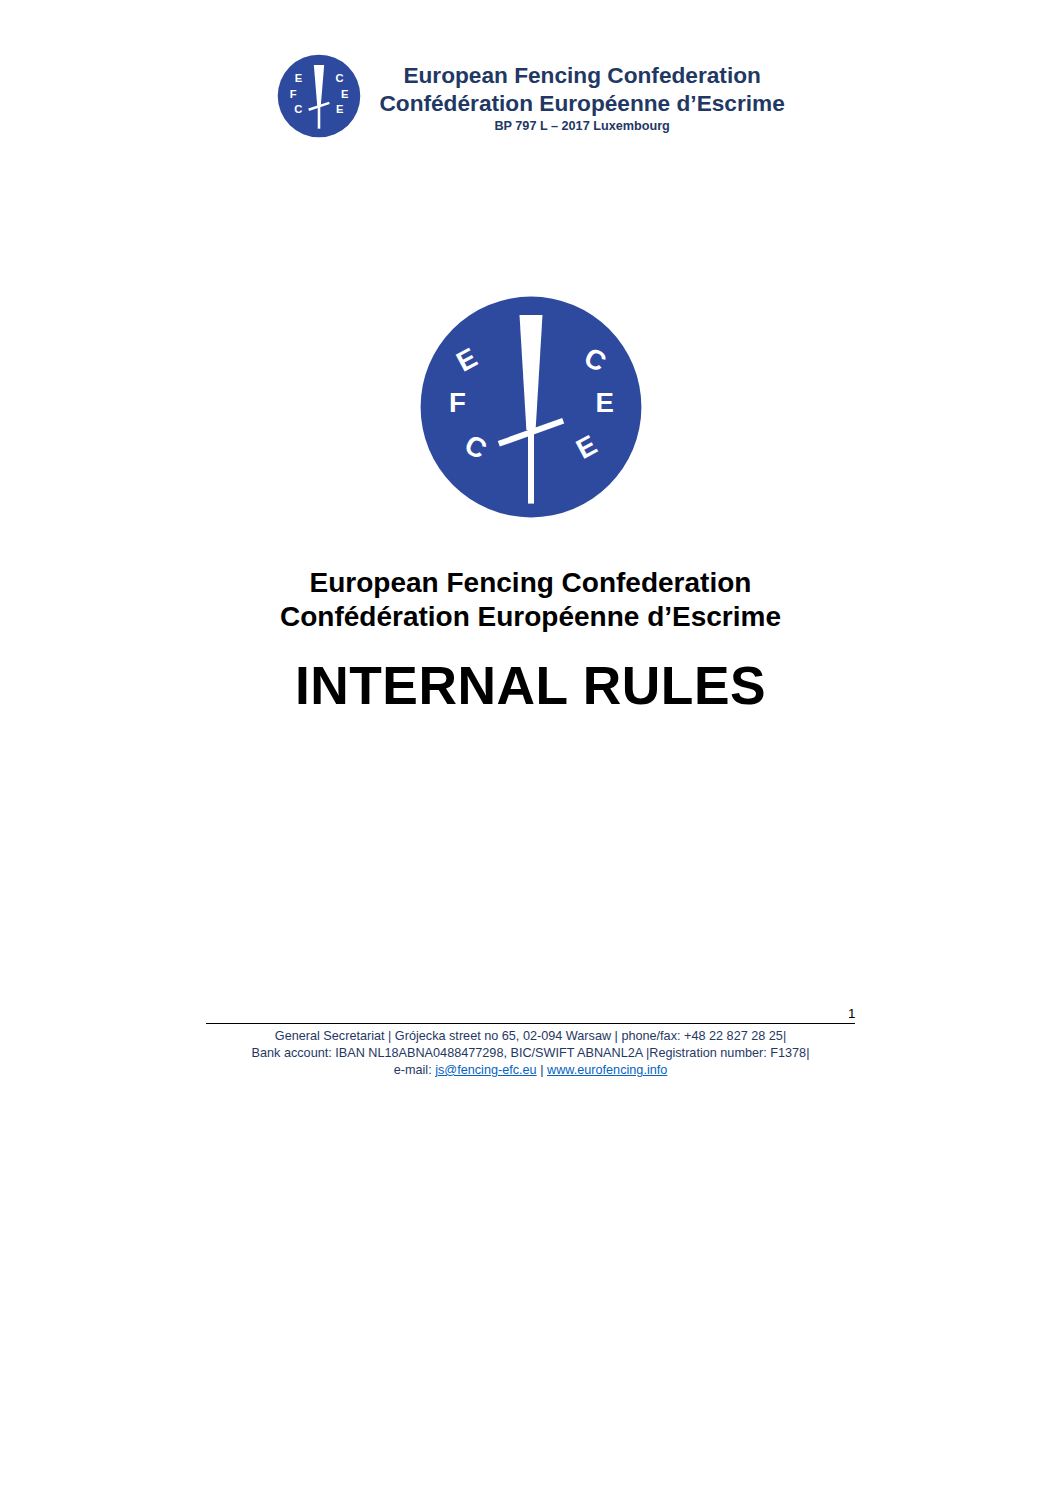E F C C E E
European Fencing Confederation
Confédération Européenne d’Escrime
BP 797 L – 2017 Luxembourg
E F C C E E
European Fencing Confederation
Confédération Européenne d’Escrime
INTERNAL RULES
1
General Secretariat | Grójecka street no 65, 02-094 Warsaw | phone/fax: +48 22 827 28 25| Bank account: IBAN NL18ABNA0488477298, BIC/SWIFT ABNANL2A |Registration number: F1378| e-mail: js@fencing-efc.eu | www.eurofencing.info